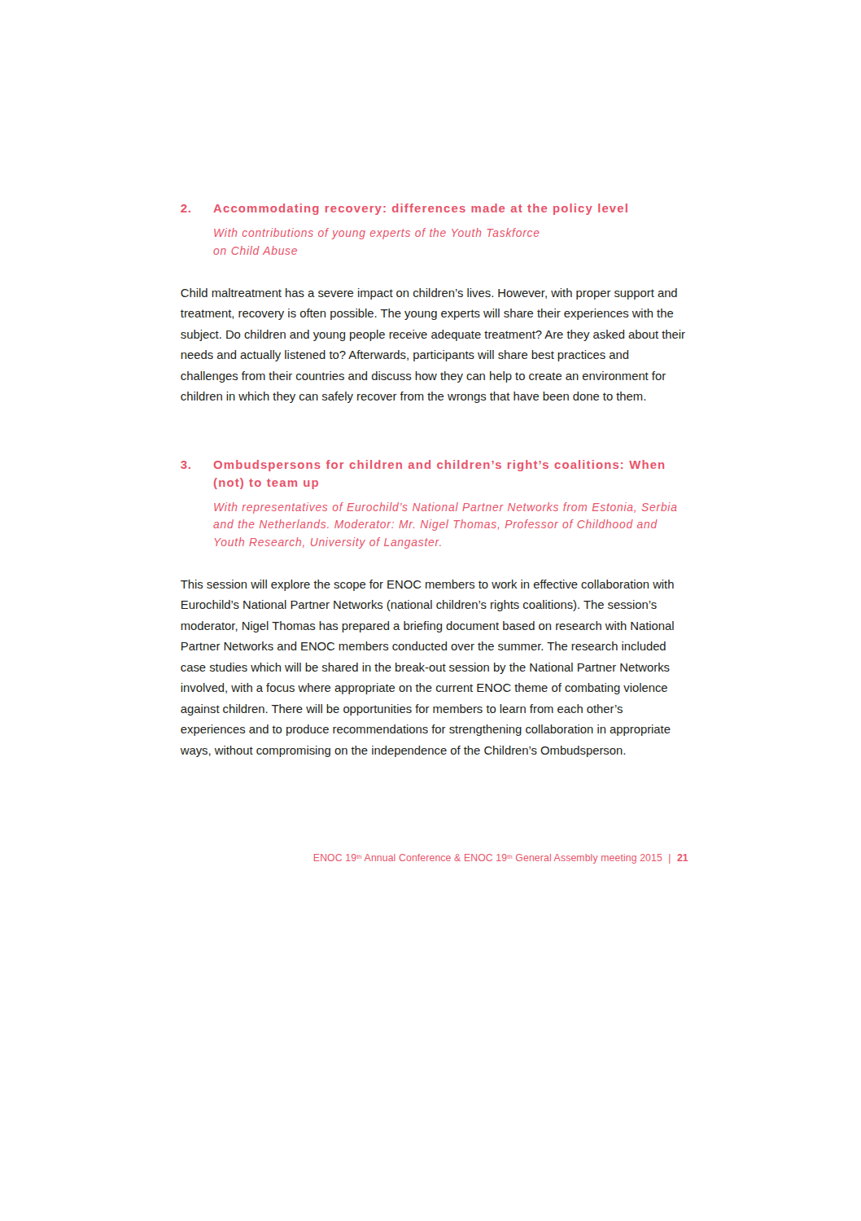2.
Accommodating recovery: differences made at the policy level
With contributions of young experts of the Youth Taskforce
on Child Abuse
Child maltreatment has a severe impact on children’s lives. However, with proper support and treatment, recovery is often possible. The young experts will share their experiences with the subject. Do children and young people receive adequate treatment? Are they asked about their needs and actually listened to? Afterwards, participants will share best practices and challenges from their countries and discuss how they can help to create an environment for children in which they can safely recover from the wrongs that have been done to them.
3.
Ombudspersons for children and children’s right’s coalitions: When (not) to team up
With representatives of Eurochild’s National Partner Networks from Estonia, Serbia and the Netherlands. Moderator: Mr. Nigel Thomas, Professor of Childhood and Youth Research, University of Langaster.
This session will explore the scope for ENOC members to work in effective collaboration with Eurochild’s National Partner Networks (national children’s rights coalitions). The session’s moderator, Nigel Thomas has prepared a briefing document based on research with National Partner Networks and ENOC members conducted over the summer. The research included case studies which will be shared in the break-out session by the National Partner Networks involved, with a focus where appropriate on the current ENOC theme of combating violence against children. There will be opportunities for members to learn from each other’s experiences and to produce recommendations for strengthening collaboration in appropriate ways, without compromising on the independence of the Children’s Ombudsperson.
ENOC 19th Annual Conference & ENOC 19th General Assembly meeting 2015 | 21